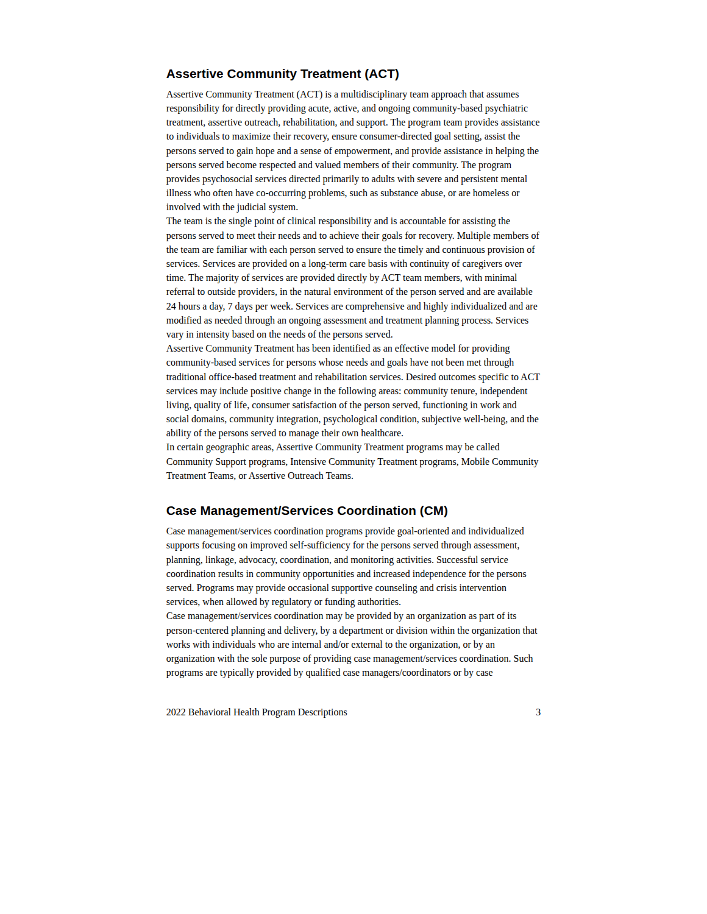Assertive Community Treatment (ACT)
Assertive Community Treatment (ACT) is a multidisciplinary team approach that assumes responsibility for directly providing acute, active, and ongoing community-based psychiatric treatment, assertive outreach, rehabilitation, and support. The program team provides assistance to individuals to maximize their recovery, ensure consumer-directed goal setting, assist the persons served to gain hope and a sense of empowerment, and provide assistance in helping the persons served become respected and valued members of their community. The program provides psychosocial services directed primarily to adults with severe and persistent mental illness who often have co-occurring problems, such as substance abuse, or are homeless or involved with the judicial system.
The team is the single point of clinical responsibility and is accountable for assisting the persons served to meet their needs and to achieve their goals for recovery. Multiple members of the team are familiar with each person served to ensure the timely and continuous provision of services. Services are provided on a long-term care basis with continuity of caregivers over time. The majority of services are provided directly by ACT team members, with minimal referral to outside providers, in the natural environment of the person served and are available 24 hours a day, 7 days per week. Services are comprehensive and highly individualized and are modified as needed through an ongoing assessment and treatment planning process. Services vary in intensity based on the needs of the persons served.
Assertive Community Treatment has been identified as an effective model for providing community-based services for persons whose needs and goals have not been met through traditional office-based treatment and rehabilitation services. Desired outcomes specific to ACT services may include positive change in the following areas: community tenure, independent living, quality of life, consumer satisfaction of the person served, functioning in work and social domains, community integration, psychological condition, subjective well-being, and the ability of the persons served to manage their own healthcare.
In certain geographic areas, Assertive Community Treatment programs may be called Community Support programs, Intensive Community Treatment programs, Mobile Community Treatment Teams, or Assertive Outreach Teams.
Case Management/Services Coordination (CM)
Case management/services coordination programs provide goal-oriented and individualized supports focusing on improved self-sufficiency for the persons served through assessment, planning, linkage, advocacy, coordination, and monitoring activities. Successful service coordination results in community opportunities and increased independence for the persons served. Programs may provide occasional supportive counseling and crisis intervention services, when allowed by regulatory or funding authorities.
Case management/services coordination may be provided by an organization as part of its person-centered planning and delivery, by a department or division within the organization that works with individuals who are internal and/or external to the organization, or by an organization with the sole purpose of providing case management/services coordination. Such programs are typically provided by qualified case managers/coordinators or by case
2022 Behavioral Health Program Descriptions 3